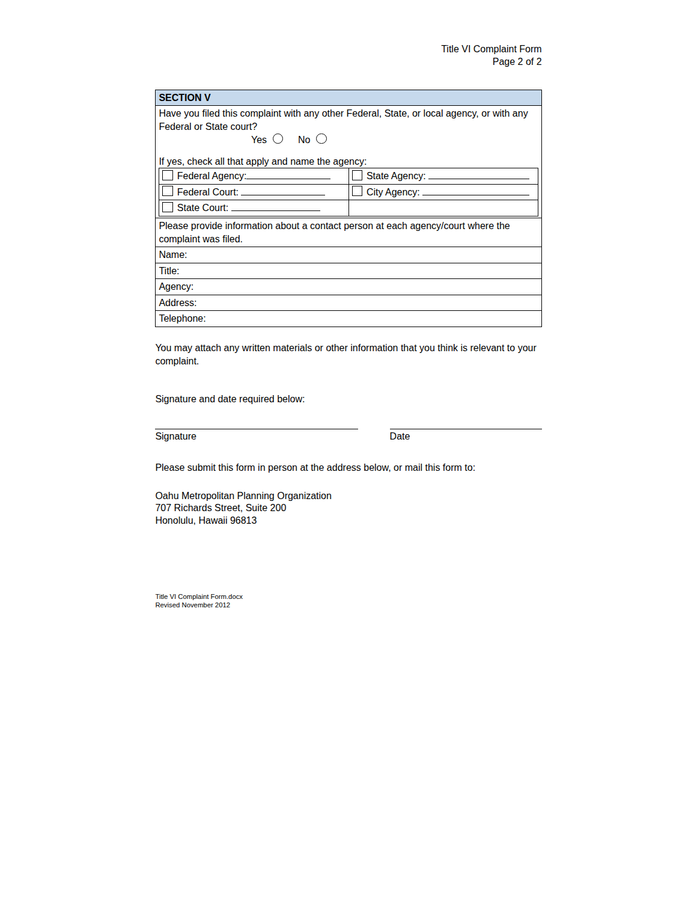Title VI Complaint Form
Page 2 of 2
| SECTION V |
| Have you filed this complaint with any other Federal, State, or local agency, or with any Federal or State court? Yes No If yes, check all that apply and name the agency: / Federal Agency: / State Agency: / / Federal Court: / City Agency: / / State Court: / / |
| Please provide information about a contact person at each agency/court where the complaint was filed. |
| Name: |
| Title: |
| Agency: |
| Address: |
| Telephone: |
You may attach any written materials or other information that you think is relevant to your complaint.
Signature and date required below:
Signature
Date
Please submit this form in person at the address below, or mail this form to:
Oahu Metropolitan Planning Organization
707 Richards Street, Suite 200
Honolulu, Hawaii 96813
Title VI Complaint Form.docx
Revised November 2012